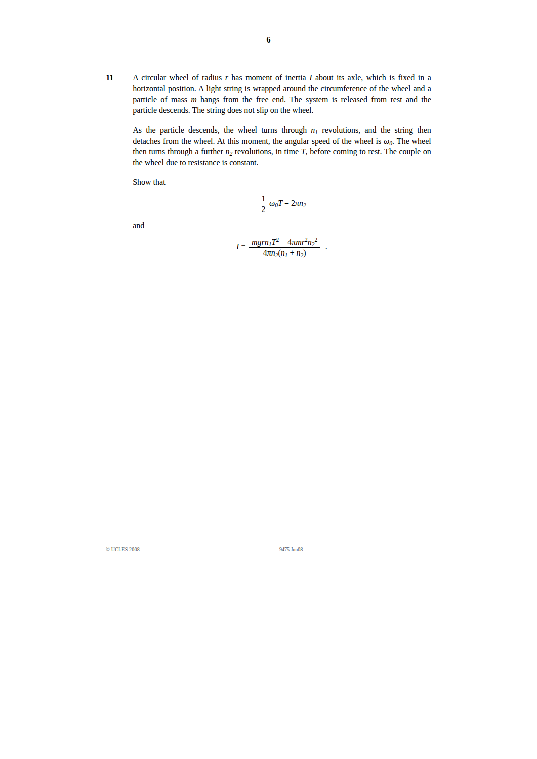6
11
A circular wheel of radius r has moment of inertia I about its axle, which is fixed in a horizontal position. A light string is wrapped around the circumference of the wheel and a particle of mass m hangs from the free end. The system is released from rest and the particle descends. The string does not slip on the wheel.
As the particle descends, the wheel turns through n1 revolutions, and the string then detaches from the wheel. At this moment, the angular speed of the wheel is ω0. The wheel then turns through a further n2 revolutions, in time T, before coming to rest. The couple on the wheel due to resistance is constant.
Show that
12 ω0T = 2πn2
and
I = mgrn1T2 − 4πmr2n22 4πn2(n1 + n2) .
© UCLES 2008
9475 Jun08